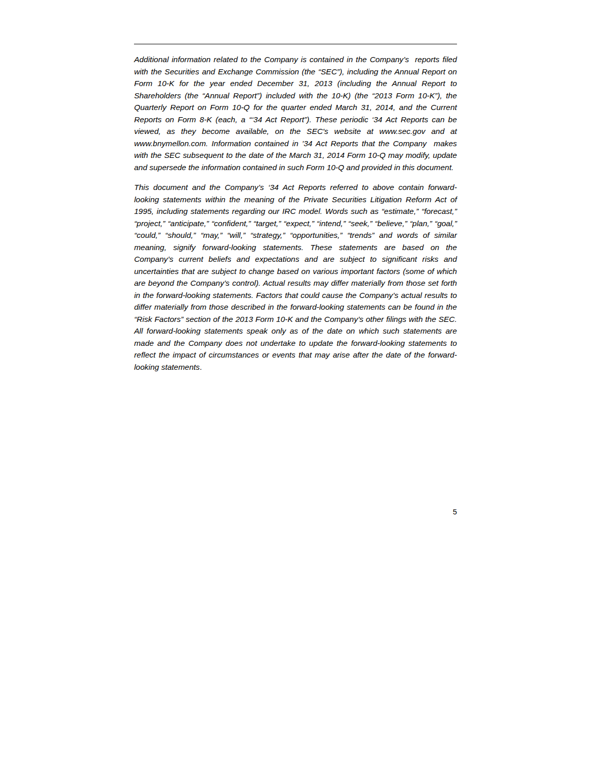Additional information related to the Company is contained in the Company’s reports filed with the Securities and Exchange Commission (the “SEC”), including the Annual Report on Form 10-K for the year ended December 31, 2013 (including the Annual Report to Shareholders (the “Annual Report”) included with the 10-K) (the “2013 Form 10-K”), the Quarterly Report on Form 10-Q for the quarter ended March 31, 2014, and the Current Reports on Form 8-K (each, a “‘34 Act Report”). These periodic ‘34 Act Reports can be viewed, as they become available, on the SEC's website at www.sec.gov and at www.bnymellon.com. Information contained in ’34 Act Reports that the Company makes with the SEC subsequent to the date of the March 31, 2014 Form 10-Q may modify, update and supersede the information contained in such Form 10-Q and provided in this document.
This document and the Company’s ‘34 Act Reports referred to above contain forward-looking statements within the meaning of the Private Securities Litigation Reform Act of 1995, including statements regarding our IRC model. Words such as “estimate,” “forecast,” “project,” “anticipate,” “confident,” “target,” “expect,” “intend,” “seek,” “believe,” “plan,” “goal,” “could,” “should,” “may,” “will,” “strategy,” “opportunities,” “trends” and words of similar meaning, signify forward-looking statements. These statements are based on the Company’s current beliefs and expectations and are subject to significant risks and uncertainties that are subject to change based on various important factors (some of which are beyond the Company’s control). Actual results may differ materially from those set forth in the forward-looking statements. Factors that could cause the Company’s actual results to differ materially from those described in the forward-looking statements can be found in the “Risk Factors” section of the 2013 Form 10-K and the Company’s other filings with the SEC. All forward-looking statements speak only as of the date on which such statements are made and the Company does not undertake to update the forward-looking statements to reflect the impact of circumstances or events that may arise after the date of the forward-looking statements.
5